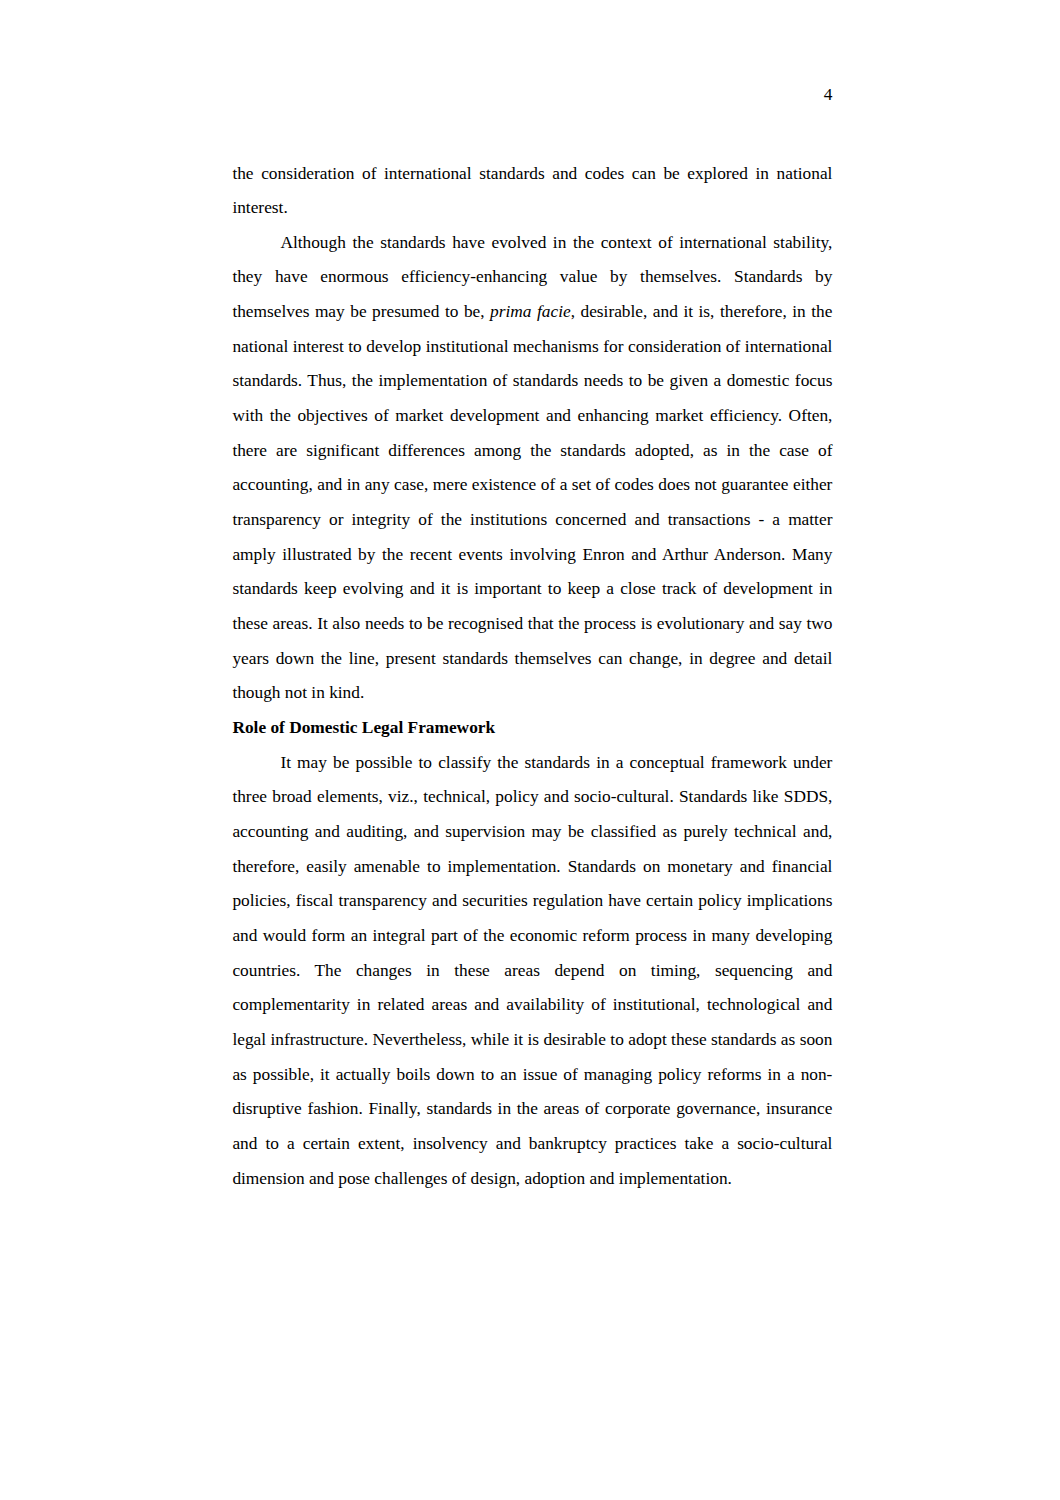4
the consideration of international standards and codes can be explored in national interest.
Although the standards have evolved in the context of international stability, they have enormous efficiency-enhancing value by themselves. Standards by themselves may be presumed to be, prima facie, desirable, and it is, therefore, in the national interest to develop institutional mechanisms for consideration of international standards. Thus, the implementation of standards needs to be given a domestic focus with the objectives of market development and enhancing market efficiency. Often, there are significant differences among the standards adopted, as in the case of accounting, and in any case, mere existence of a set of codes does not guarantee either transparency or integrity of the institutions concerned and transactions - a matter amply illustrated by the recent events involving Enron and Arthur Anderson. Many standards keep evolving and it is important to keep a close track of development in these areas. It also needs to be recognised that the process is evolutionary and say two years down the line, present standards themselves can change, in degree and detail though not in kind.
Role of Domestic Legal Framework
It may be possible to classify the standards in a conceptual framework under three broad elements, viz., technical, policy and socio-cultural. Standards like SDDS, accounting and auditing, and supervision may be classified as purely technical and, therefore, easily amenable to implementation. Standards on monetary and financial policies, fiscal transparency and securities regulation have certain policy implications and would form an integral part of the economic reform process in many developing countries. The changes in these areas depend on timing, sequencing and complementarity in related areas and availability of institutional, technological and legal infrastructure. Nevertheless, while it is desirable to adopt these standards as soon as possible, it actually boils down to an issue of managing policy reforms in a non-disruptive fashion. Finally, standards in the areas of corporate governance, insurance and to a certain extent, insolvency and bankruptcy practices take a socio-cultural dimension and pose challenges of design, adoption and implementation.